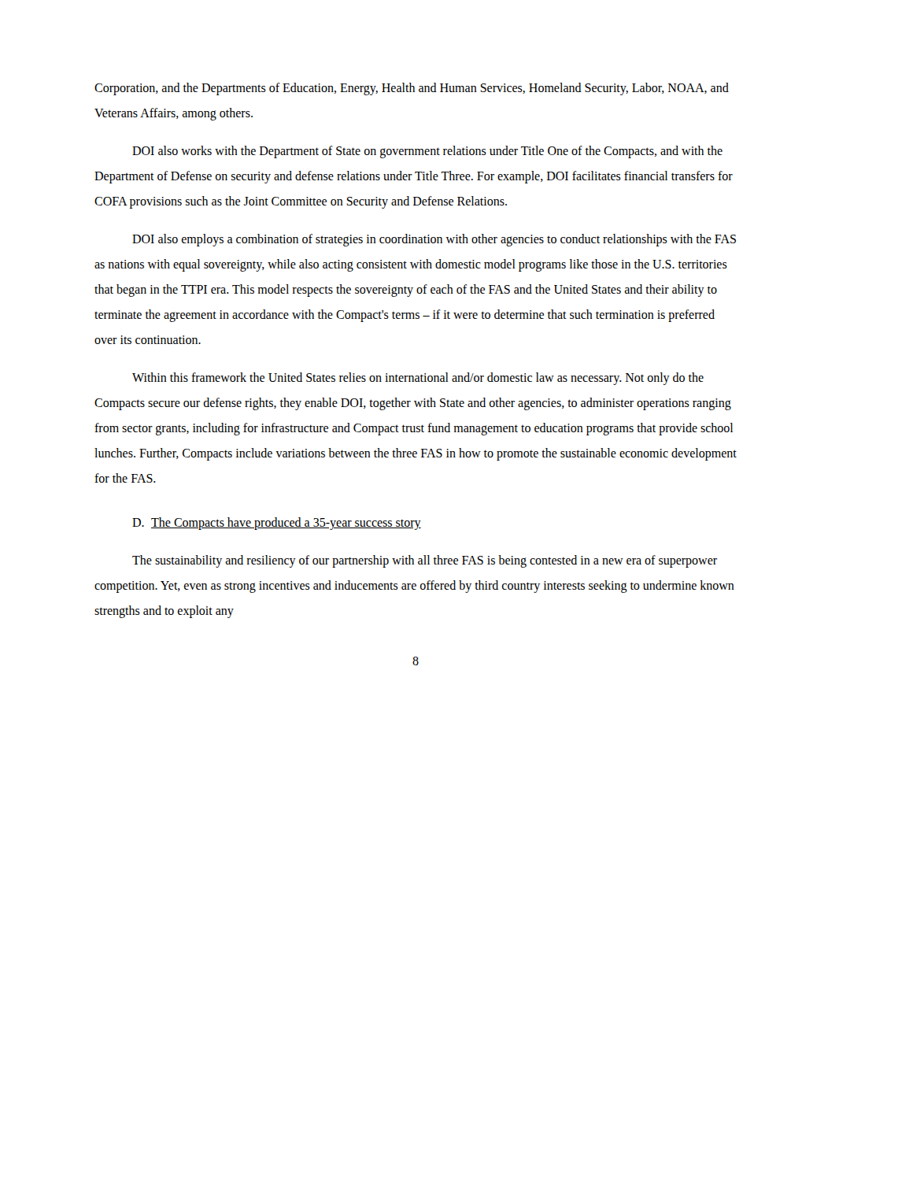Corporation, and the Departments of Education, Energy, Health and Human Services, Homeland Security, Labor, NOAA, and Veterans Affairs, among others.
DOI also works with the Department of State on government relations under Title One of the Compacts, and with the Department of Defense on security and defense relations under Title Three. For example, DOI facilitates financial transfers for COFA provisions such as the Joint Committee on Security and Defense Relations.
DOI also employs a combination of strategies in coordination with other agencies to conduct relationships with the FAS as nations with equal sovereignty, while also acting consistent with domestic model programs like those in the U.S. territories that began in the TTPI era. This model respects the sovereignty of each of the FAS and the United States and their ability to terminate the agreement in accordance with the Compact's terms – if it were to determine that such termination is preferred over its continuation.
Within this framework the United States relies on international and/or domestic law as necessary. Not only do the Compacts secure our defense rights, they enable DOI, together with State and other agencies, to administer operations ranging from sector grants, including for infrastructure and Compact trust fund management to education programs that provide school lunches. Further, Compacts include variations between the three FAS in how to promote the sustainable economic development for the FAS.
D. The Compacts have produced a 35-year success story
The sustainability and resiliency of our partnership with all three FAS is being contested in a new era of superpower competition. Yet, even as strong incentives and inducements are offered by third country interests seeking to undermine known strengths and to exploit any
8